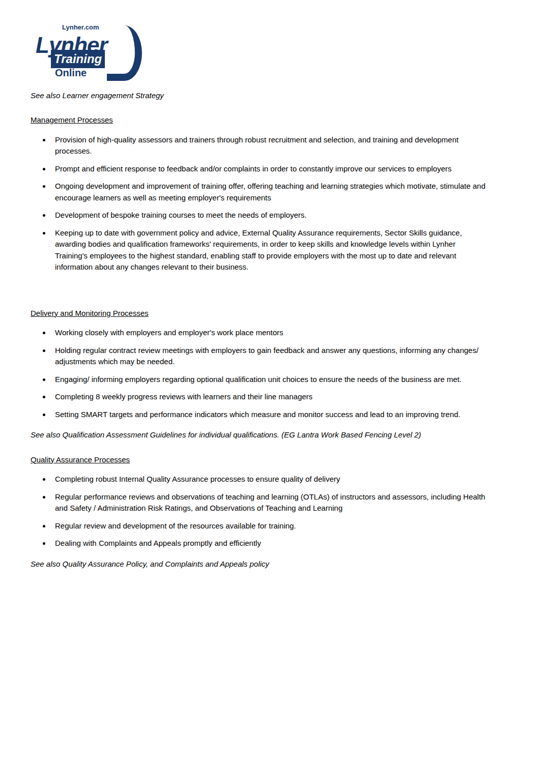Lynher.com Lynher Training Online
See also Learner engagement Strategy
Management Processes
Provision of high-quality assessors and trainers through robust recruitment and selection, and training and development processes.
Prompt and efficient response to feedback and/or complaints in order to constantly improve our services to employers
Ongoing development and improvement of training offer, offering teaching and learning strategies which motivate, stimulate and encourage learners as well as meeting employer's requirements
Development of bespoke training courses to meet the needs of employers.
Keeping up to date with government policy and advice, External Quality Assurance requirements, Sector Skills guidance, awarding bodies and qualification frameworks' requirements, in order to keep skills and knowledge levels within Lynher Training's employees to the highest standard, enabling staff to provide employers with the most up to date and relevant information about any changes relevant to their business.
Delivery and Monitoring Processes
Working closely with employers and employer's work place mentors
Holding regular contract review meetings with employers to gain feedback and answer any questions, informing any changes/ adjustments which may be needed.
Engaging/ informing employers regarding optional qualification unit choices to ensure the needs of the business are met.
Completing 8 weekly progress reviews with learners and their line managers
Setting SMART targets and performance indicators which measure and monitor success and lead to an improving trend.
See also Qualification Assessment Guidelines for individual qualifications. (EG Lantra Work Based Fencing Level 2)
Quality Assurance Processes
Completing robust Internal Quality Assurance processes to ensure quality of delivery
Regular performance reviews and observations of teaching and learning (OTLAs) of instructors and assessors, including Health and Safety / Administration Risk Ratings, and Observations of Teaching and Learning
Regular review and development of the resources available for training.
Dealing with Complaints and Appeals promptly and efficiently
See also Quality Assurance Policy, and Complaints and Appeals policy